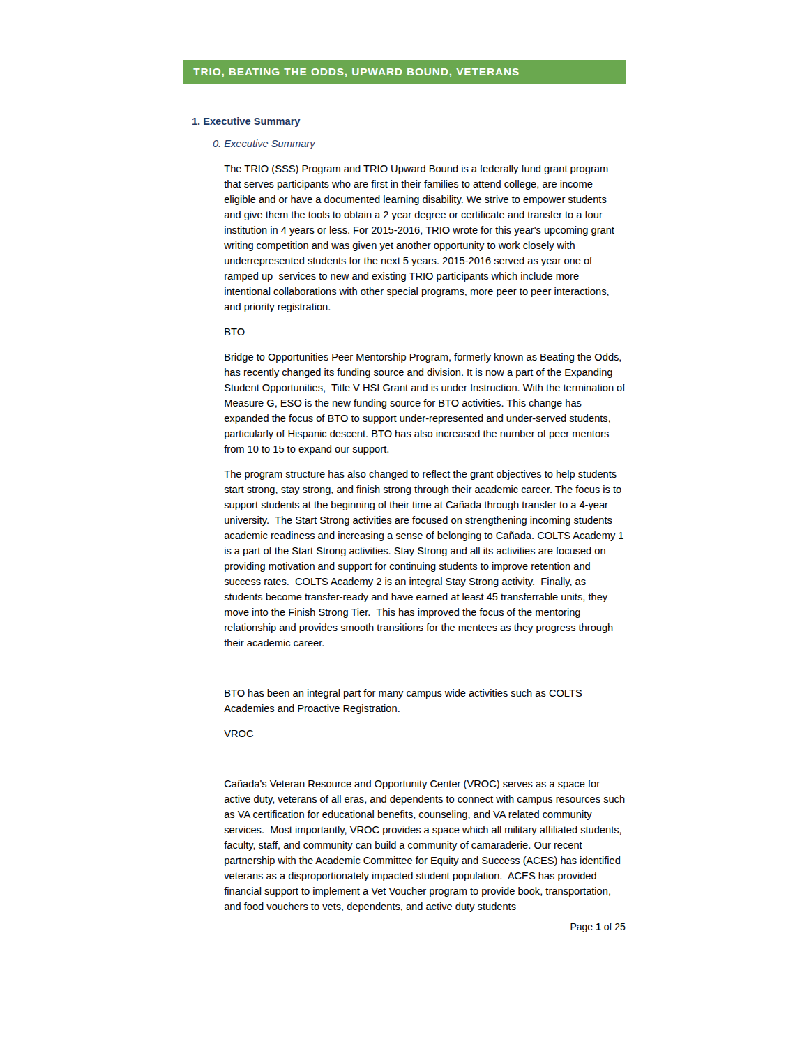TRIO, BEATING THE ODDS, UPWARD BOUND, VETERANS
Executive Summary
Executive Summary
The TRIO (SSS) Program and TRIO Upward Bound is a federally fund grant program that serves participants who are first in their families to attend college, are income eligible and or have a documented learning disability. We strive to empower students and give them the tools to obtain a 2 year degree or certificate and transfer to a four institution in 4 years or less. For 2015-2016, TRIO wrote for this year's upcoming grant writing competition and was given yet another opportunity to work closely with underrepresented students for the next 5 years. 2015-2016 served as year one of ramped up services to new and existing TRIO participants which include more intentional collaborations with other special programs, more peer to peer interactions, and priority registration.
BTO
Bridge to Opportunities Peer Mentorship Program, formerly known as Beating the Odds, has recently changed its funding source and division. It is now a part of the Expanding Student Opportunities, Title V HSI Grant and is under Instruction. With the termination of Measure G, ESO is the new funding source for BTO activities. This change has expanded the focus of BTO to support under-represented and under-served students, particularly of Hispanic descent. BTO has also increased the number of peer mentors from 10 to 15 to expand our support.
The program structure has also changed to reflect the grant objectives to help students start strong, stay strong, and finish strong through their academic career. The focus is to support students at the beginning of their time at Cañada through transfer to a 4-year university. The Start Strong activities are focused on strengthening incoming students academic readiness and increasing a sense of belonging to Cañada. COLTS Academy 1 is a part of the Start Strong activities. Stay Strong and all its activities are focused on providing motivation and support for continuing students to improve retention and success rates. COLTS Academy 2 is an integral Stay Strong activity. Finally, as students become transfer-ready and have earned at least 45 transferrable units, they move into the Finish Strong Tier. This has improved the focus of the mentoring relationship and provides smooth transitions for the mentees as they progress through their academic career.
BTO has been an integral part for many campus wide activities such as COLTS Academies and Proactive Registration.
VROC
Cañada's Veteran Resource and Opportunity Center (VROC) serves as a space for active duty, veterans of all eras, and dependents to connect with campus resources such as VA certification for educational benefits, counseling, and VA related community services. Most importantly, VROC provides a space which all military affiliated students, faculty, staff, and community can build a community of camaraderie. Our recent partnership with the Academic Committee for Equity and Success (ACES) has identified veterans as a disproportionately impacted student population. ACES has provided financial support to implement a Vet Voucher program to provide book, transportation, and food vouchers to vets, dependents, and active duty students
Page 1 of 25